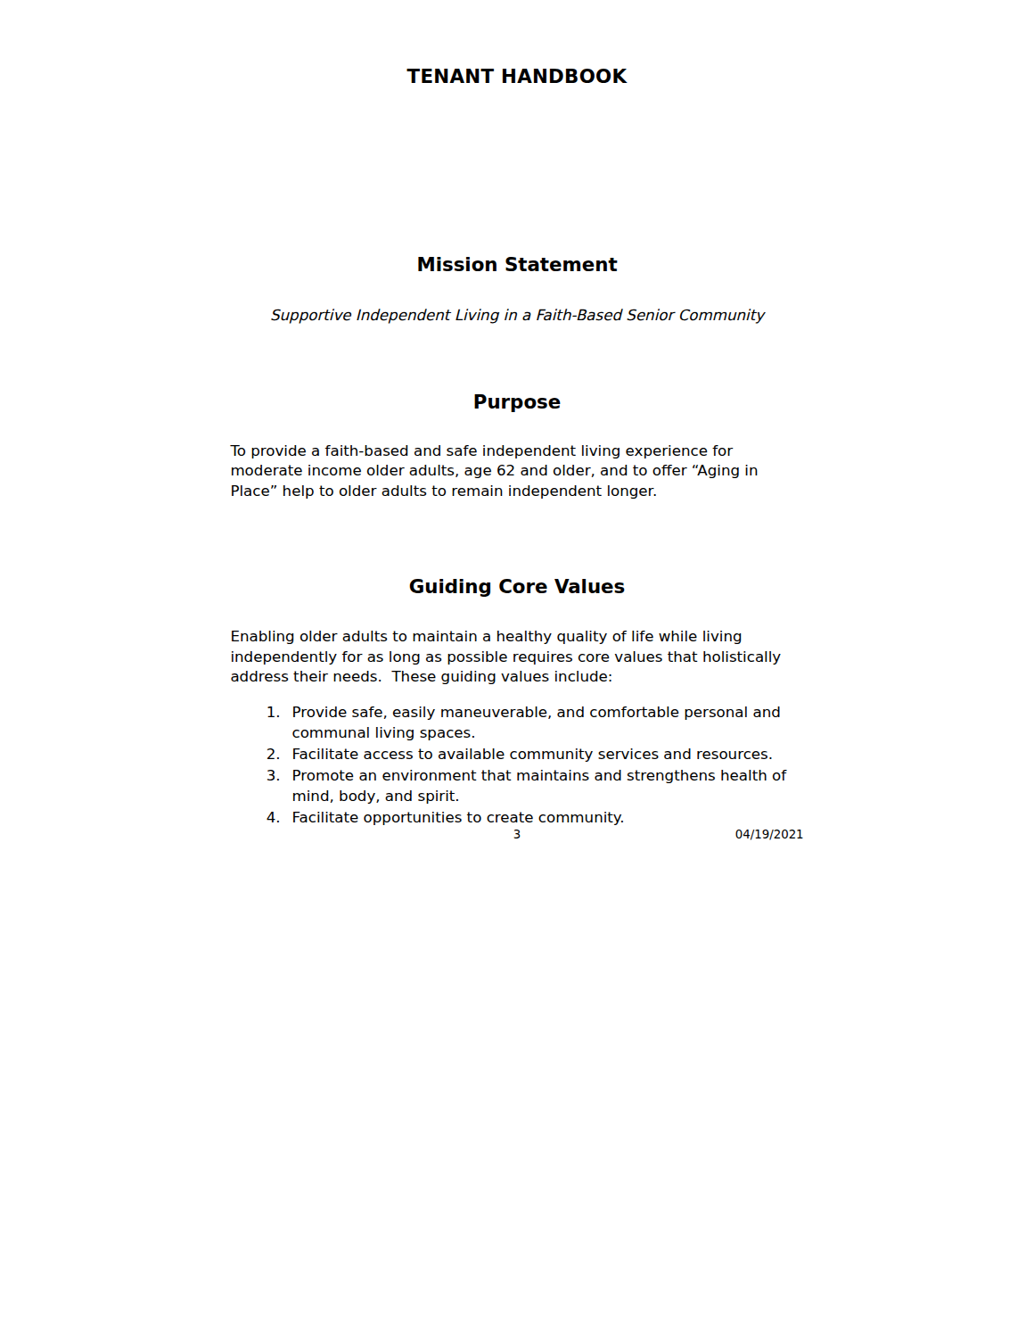TENANT HANDBOOK
Mission Statement
Supportive Independent Living in a Faith-Based Senior Community
Purpose
To provide a faith-based and safe independent living experience for moderate income older adults, age 62 and older, and to offer “Aging in Place” help to older adults to remain independent longer.
Guiding Core Values
Enabling older adults to maintain a healthy quality of life while living independently for as long as possible requires core values that holistically address their needs. These guiding values include:
Provide safe, easily maneuverable, and comfortable personal and communal living spaces.
Facilitate access to available community services and resources.
Promote an environment that maintains and strengthens health of mind, body, and spirit.
Facilitate opportunities to create community.
3 04/19/2021